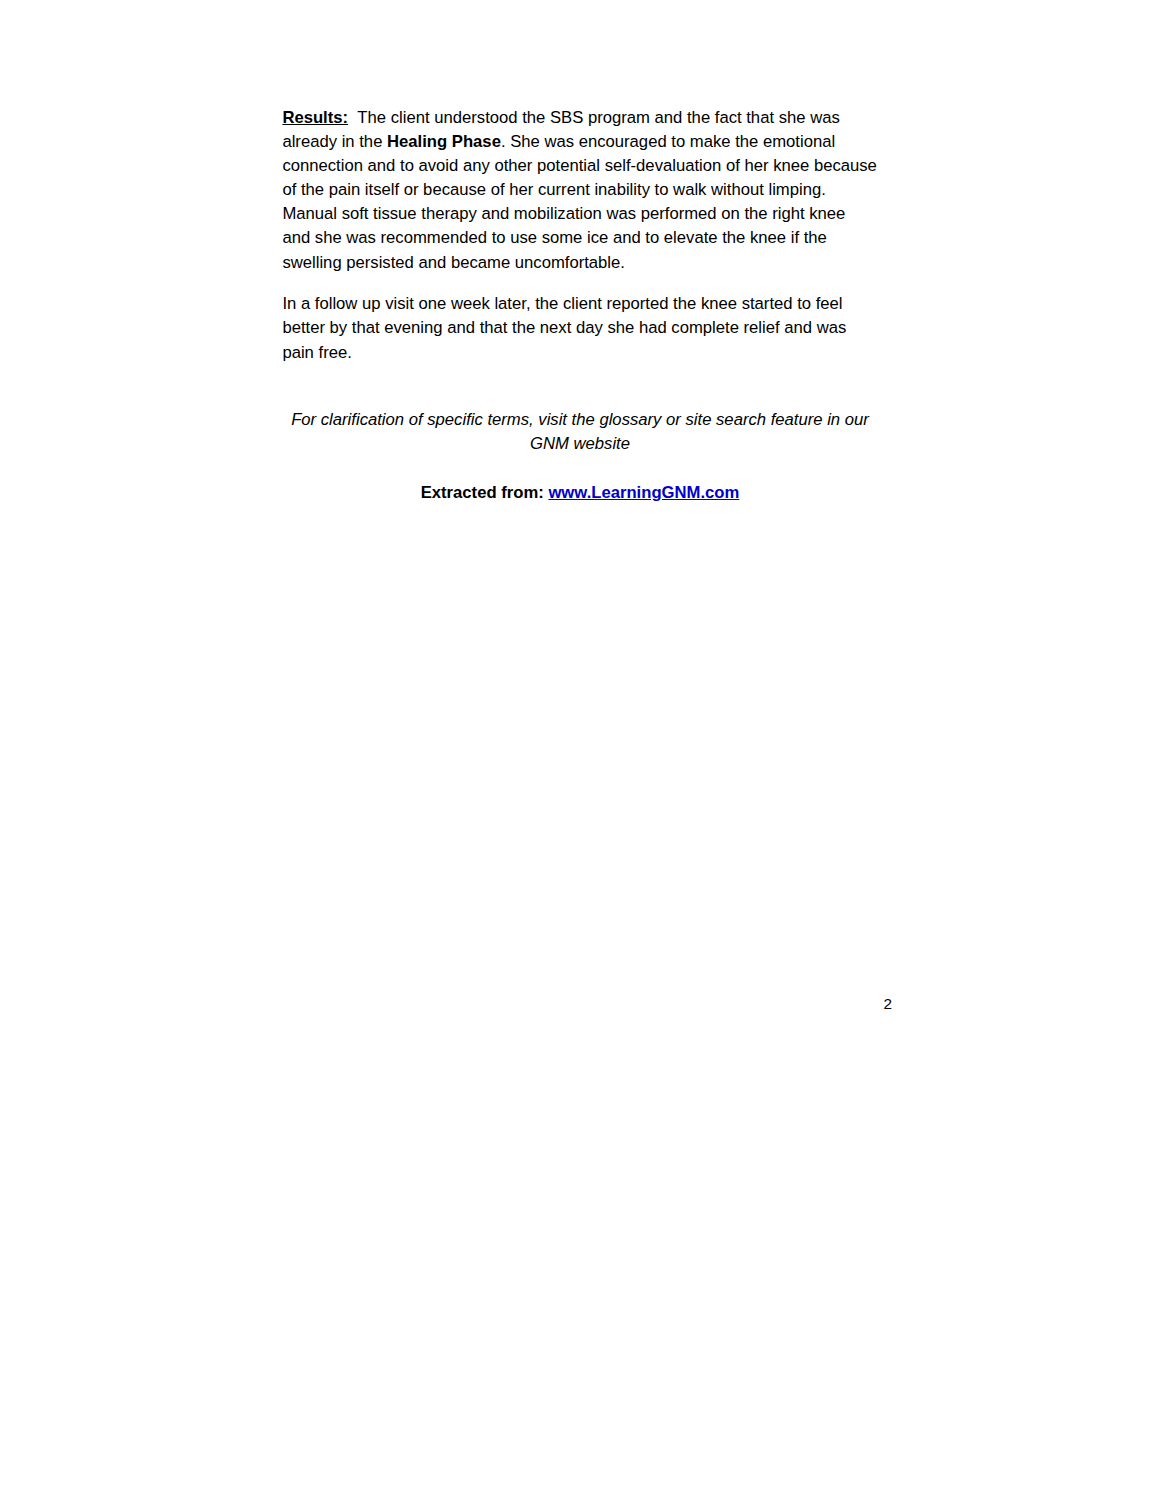Results: The client understood the SBS program and the fact that she was already in the Healing Phase. She was encouraged to make the emotional connection and to avoid any other potential self-devaluation of her knee because of the pain itself or because of her current inability to walk without limping. Manual soft tissue therapy and mobilization was performed on the right knee and she was recommended to use some ice and to elevate the knee if the swelling persisted and became uncomfortable.
In a follow up visit one week later, the client reported the knee started to feel better by that evening and that the next day she had complete relief and was pain free.
For clarification of specific terms, visit the glossary or site search feature in our GNM website
Extracted from: www.LearningGNM.com
2